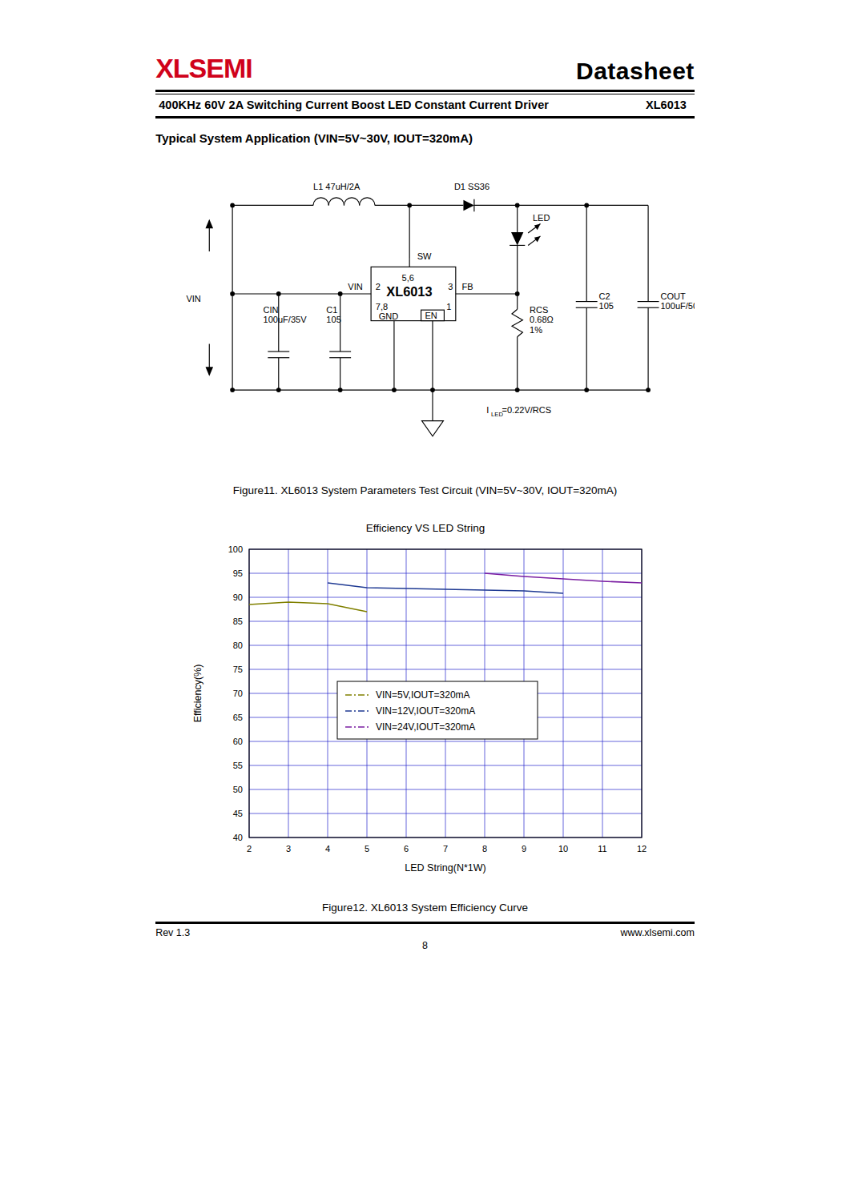XLSEMI
Datasheet
400KHz 60V 2A Switching Current Boost LED Constant Current Driver
XL6013
Typical System Application (VIN=5V~30V, IOUT=320mA)
L1 47uH/2A D1 SS36 SW VIN FB 2 3 5,6 7,8 1 GND EN LED RCS 0.68Ω 1% C2 105 COUT 100uF/50V CIN 100uF/35V C1 105 VIN I LED =0.22V/RCS XL6013
Figure11. XL6013 System Parameters Test Circuit (VIN=5V~30V, IOUT=320mA)
Efficiency VS LED String 100 95 90 85 80 75 70 65 60 55 50 45 40 2 3 4 5 6 7 8 9 10 11 12 LED String(N*1W) Efficiency(%) VIN=5V,IOUT=320mA VIN=12V,IOUT=320mA VIN=24V,IOUT=320mA
Figure12. XL6013 System Efficiency Curve
Rev 1.3
www.xlsemi.com
8